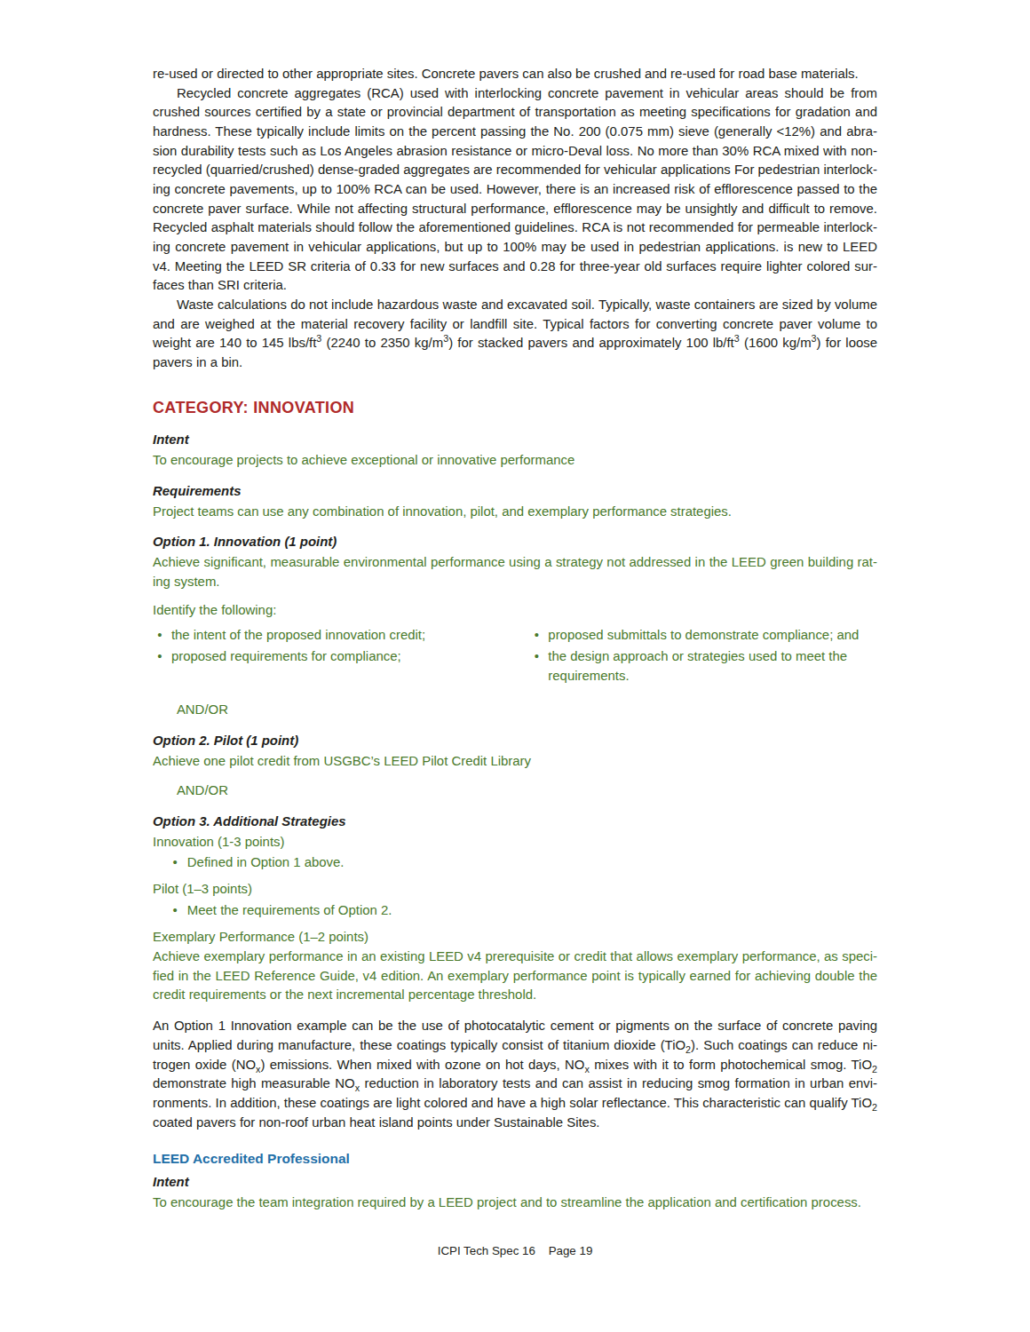re-used or directed to other appropriate sites. Concrete pavers can also be crushed and re-used for road base materials.
Recycled concrete aggregates (RCA) used with interlocking concrete pavement in vehicular areas should be from crushed sources certified by a state or provincial department of transportation as meeting specifications for gradation and hardness. These typically include limits on the percent passing the No. 200 (0.075 mm) sieve (generally <12%) and abrasion durability tests such as Los Angeles abrasion resistance or micro-Deval loss. No more than 30% RCA mixed with non-recycled (quarried/crushed) dense-graded aggregates are recommended for vehicular applications For pedestrian interlocking concrete pavements, up to 100% RCA can be used. However, there is an increased risk of efflorescence passed to the concrete paver surface. While not affecting structural performance, efflorescence may be unsightly and difficult to remove. Recycled asphalt materials should follow the aforementioned guidelines. RCA is not recommended for permeable interlocking concrete pavement in vehicular applications, but up to 100% may be used in pedestrian applications. is new to LEED v4. Meeting the LEED SR criteria of 0.33 for new surfaces and 0.28 for three-year old surfaces require lighter colored surfaces than SRI criteria.
Waste calculations do not include hazardous waste and excavated soil. Typically, waste containers are sized by volume and are weighed at the material recovery facility or landfill site. Typical factors for converting concrete paver volume to weight are 140 to 145 lbs/ft3 (2240 to 2350 kg/m3) for stacked pavers and approximately 100 lb/ft3 (1600 kg/m3) for loose pavers in a bin.
CATEGORY: INNOVATION
Intent
To encourage projects to achieve exceptional or innovative performance
Requirements
Project teams can use any combination of innovation, pilot, and exemplary performance strategies.
Option 1. Innovation (1 point)
Achieve significant, measurable environmental performance using a strategy not addressed in the LEED green building rating system.
Identify the following:
the intent of the proposed innovation credit;
proposed requirements for compliance;
proposed submittals to demonstrate compliance; and
the design approach or strategies used to meet the requirements.
AND/OR
Option 2. Pilot (1 point)
Achieve one pilot credit from USGBC’s LEED Pilot Credit Library
AND/OR
Option 3. Additional Strategies
Innovation (1-3 points)
Defined in Option 1 above.
Pilot (1–3 points)
Meet the requirements of Option 2.
Exemplary Performance (1–2 points)
Achieve exemplary performance in an existing LEED v4 prerequisite or credit that allows exemplary performance, as specified in the LEED Reference Guide, v4 edition. An exemplary performance point is typically earned for achieving double the credit requirements or the next incremental percentage threshold.
An Option 1 Innovation example can be the use of photocatalytic cement or pigments on the surface of concrete paving units. Applied during manufacture, these coatings typically consist of titanium dioxide (TiO2). Such coatings can reduce nitrogen oxide (NOx) emissions. When mixed with ozone on hot days, NOx mixes with it to form photochemical smog. TiO2 demonstrate high measurable NOx reduction in laboratory tests and can assist in reducing smog formation in urban environments. In addition, these coatings are light colored and have a high solar reflectance. This characteristic can qualify TiO2 coated pavers for non-roof urban heat island points under Sustainable Sites.
LEED Accredited Professional
Intent
To encourage the team integration required by a LEED project and to streamline the application and certification process.
ICPI Tech Spec 16 Page 19